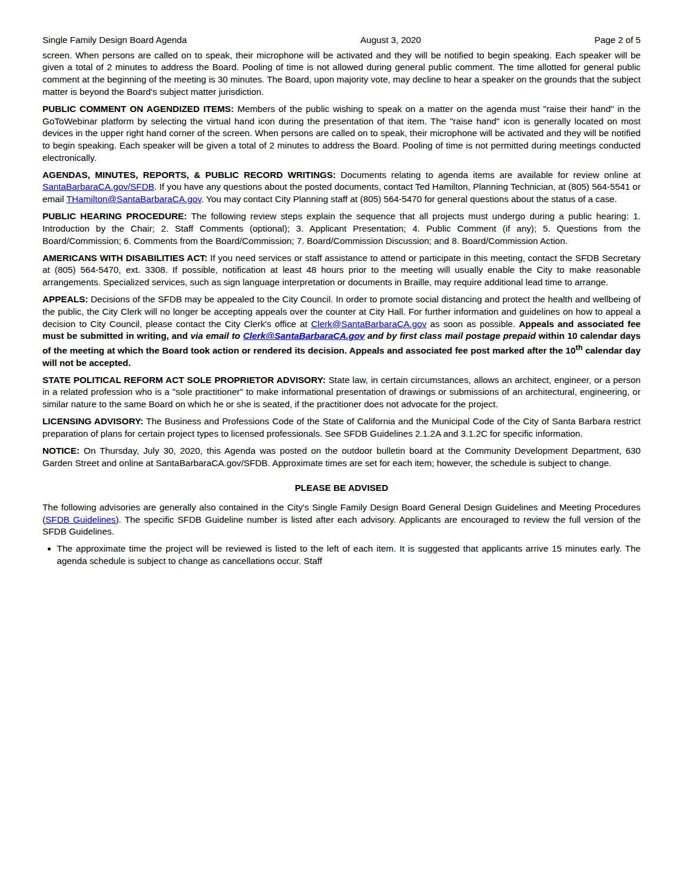Single Family Design Board Agenda
August 3, 2020
Page 2 of 5
screen. When persons are called on to speak, their microphone will be activated and they will be notified to begin speaking. Each speaker will be given a total of 2 minutes to address the Board. Pooling of time is not allowed during general public comment. The time allotted for general public comment at the beginning of the meeting is 30 minutes. The Board, upon majority vote, may decline to hear a speaker on the grounds that the subject matter is beyond the Board's subject matter jurisdiction.
PUBLIC COMMENT ON AGENDIZED ITEMS: Members of the public wishing to speak on a matter on the agenda must "raise their hand" in the GoToWebinar platform by selecting the virtual hand icon during the presentation of that item. The "raise hand" icon is generally located on most devices in the upper right hand corner of the screen. When persons are called on to speak, their microphone will be activated and they will be notified to begin speaking. Each speaker will be given a total of 2 minutes to address the Board. Pooling of time is not permitted during meetings conducted electronically.
AGENDAS, MINUTES, REPORTS, & PUBLIC RECORD WRITINGS: Documents relating to agenda items are available for review online at SantaBarbaraCA.gov/SFDB. If you have any questions about the posted documents, contact Ted Hamilton, Planning Technician, at (805) 564-5541 or email THamilton@SantaBarbaraCA.gov. You may contact City Planning staff at (805) 564-5470 for general questions about the status of a case.
PUBLIC HEARING PROCEDURE: The following review steps explain the sequence that all projects must undergo during a public hearing: 1. Introduction by the Chair; 2. Staff Comments (optional); 3. Applicant Presentation; 4. Public Comment (if any); 5. Questions from the Board/Commission; 6. Comments from the Board/Commission; 7. Board/Commission Discussion; and 8. Board/Commission Action.
AMERICANS WITH DISABILITIES ACT: If you need services or staff assistance to attend or participate in this meeting, contact the SFDB Secretary at (805) 564-5470, ext. 3308. If possible, notification at least 48 hours prior to the meeting will usually enable the City to make reasonable arrangements. Specialized services, such as sign language interpretation or documents in Braille, may require additional lead time to arrange.
APPEALS: Decisions of the SFDB may be appealed to the City Council. In order to promote social distancing and protect the health and wellbeing of the public, the City Clerk will no longer be accepting appeals over the counter at City Hall. For further information and guidelines on how to appeal a decision to City Council, please contact the City Clerk's office at Clerk@SantaBarbaraCA.gov as soon as possible. Appeals and associated fee must be submitted in writing, and via email to Clerk@SantaBarbaraCA.gov and by first class mail postage prepaid within 10 calendar days of the meeting at which the Board took action or rendered its decision. Appeals and associated fee post marked after the 10th calendar day will not be accepted.
STATE POLITICAL REFORM ACT SOLE PROPRIETOR ADVISORY: State law, in certain circumstances, allows an architect, engineer, or a person in a related profession who is a "sole practitioner" to make informational presentation of drawings or submissions of an architectural, engineering, or similar nature to the same Board on which he or she is seated, if the practitioner does not advocate for the project.
LICENSING ADVISORY: The Business and Professions Code of the State of California and the Municipal Code of the City of Santa Barbara restrict preparation of plans for certain project types to licensed professionals. See SFDB Guidelines 2.1.2A and 3.1.2C for specific information.
NOTICE: On Thursday, July 30, 2020, this Agenda was posted on the outdoor bulletin board at the Community Development Department, 630 Garden Street and online at SantaBarbaraCA.gov/SFDB. Approximate times are set for each item; however, the schedule is subject to change.
PLEASE BE ADVISED
The following advisories are generally also contained in the City's Single Family Design Board General Design Guidelines and Meeting Procedures (SFDB Guidelines). The specific SFDB Guideline number is listed after each advisory. Applicants are encouraged to review the full version of the SFDB Guidelines.
The approximate time the project will be reviewed is listed to the left of each item. It is suggested that applicants arrive 15 minutes early. The agenda schedule is subject to change as cancellations occur. Staff